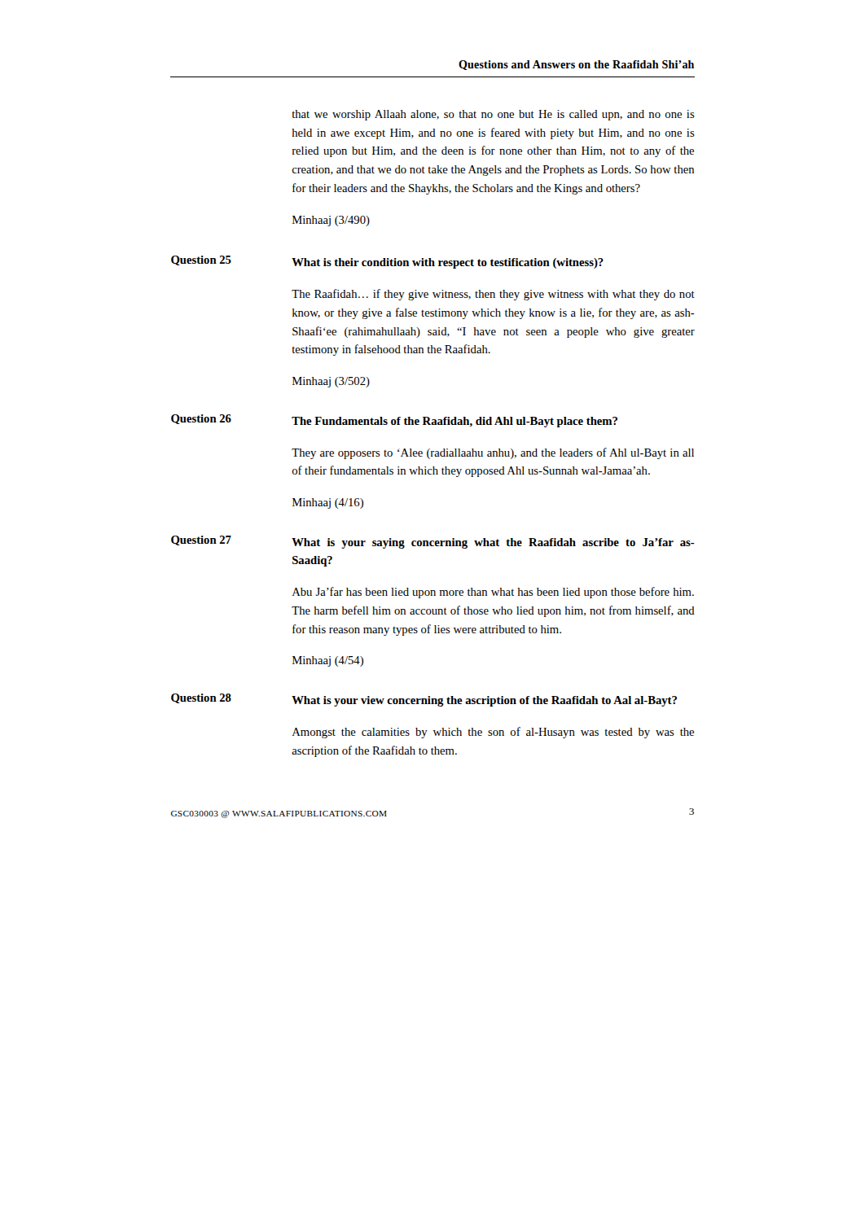Questions and Answers on the Raafidah Shi’ah
that we worship Allaah alone, so that no one but He is called upn, and no one is held in awe except Him, and no one is feared with piety but Him, and no one is relied upon but Him, and the deen is for none other than Him, not to any of the creation, and that we do not take the Angels and the Prophets as Lords. So how then for their leaders and the Shaykhs, the Scholars and the Kings and others?
Minhaaj (3/490)
Question 25
What is their condition with respect to testification (witness)?
The Raafidah… if they give witness, then they give witness with what they do not know, or they give a false testimony which they know is a lie, for they are, as ash-Shaafi‘ee (rahimahullaah) said, “I have not seen a people who give greater testimony in falsehood than the Raafidah.
Minhaaj (3/502)
Question 26
The Fundamentals of the Raafidah, did Ahl ul-Bayt place them?
They are opposers to ‘Alee (radiallaahu anhu), and the leaders of Ahl ul-Bayt in all of their fundamentals in which they opposed Ahl us-Sunnah wal-Jamaa’ah.
Minhaaj (4/16)
Question 27
What is your saying concerning what the Raafidah ascribe to Ja’far as-Saadiq?
Abu Ja’far has been lied upon more than what has been lied upon those before him. The harm befell him on account of those who lied upon him, not from himself, and for this reason many types of lies were attributed to him.
Minhaaj (4/54)
Question 28
What is your view concerning the ascription of the Raafidah to Aal al-Bayt?
Amongst the calamities by which the son of al-Husayn was tested by was the ascription of the Raafidah to them.
GSC030003 @ WWW.SALAFIPUBLICATIONS.COM
3